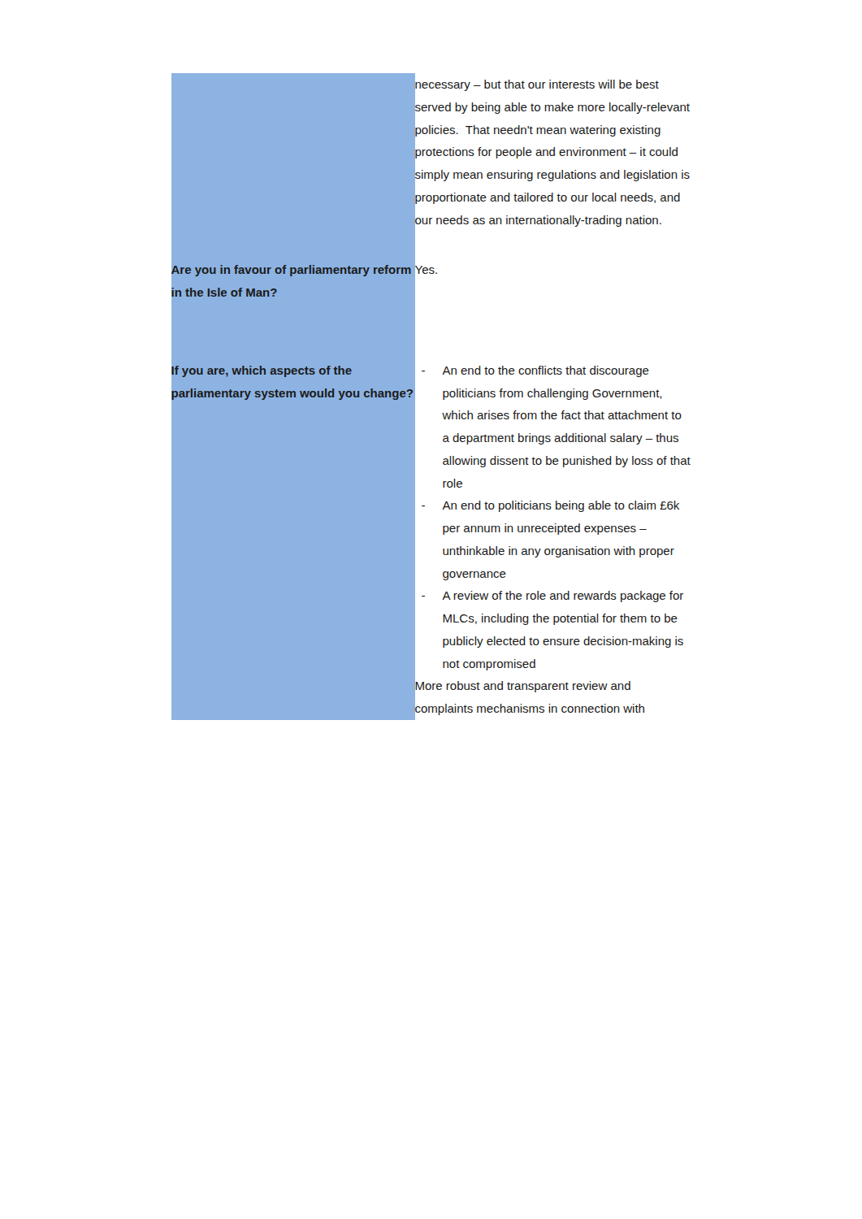| | necessary – but that our interests will be best served by being able to make more locally-relevant policies. That needn't mean watering existing protections for people and environment – it could simply mean ensuring regulations and legislation is proportionate and tailored to our local needs, and our needs as an internationally-trading nation. |
| Are you in favour of parliamentary reform in the Isle of Man? | Yes. |
| If you are, which aspects of the parliamentary system would you change? | An end to the conflicts that discourage politicians from challenging Government, which arises from the fact that attachment to a department brings additional salary – thus allowing dissent to be punished by loss of that role An end to politicians being able to claim £6k per annum in unreceipted expenses – unthinkable in any organisation with proper governance A review of the role and rewards package for MLCs, including the potential for them to be publicly elected to ensure decision-making is not compromised More robust and transparent review and complaints mechanisms in connection with |